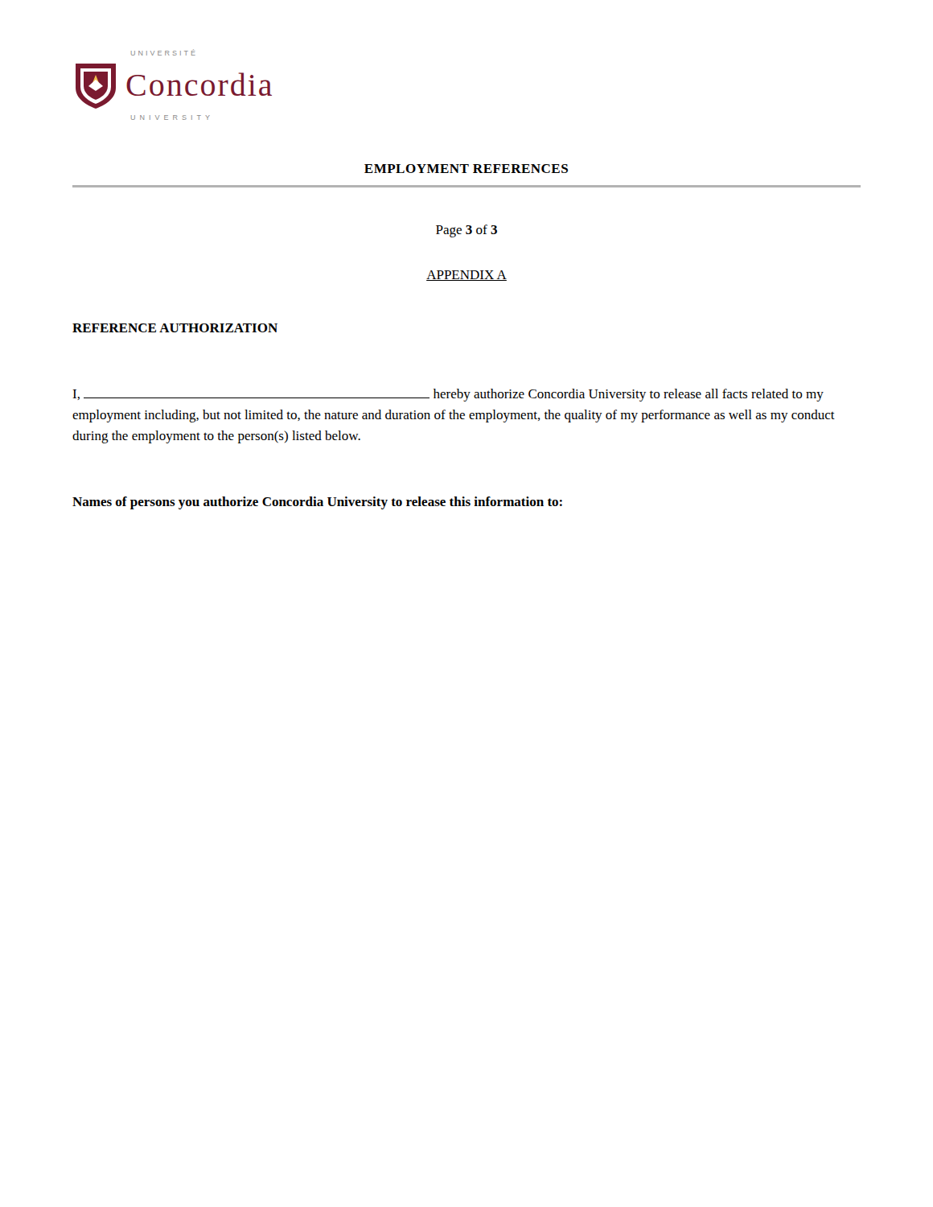UNIVERSITÉ
Concordia
UNIVERSITY
EMPLOYMENT REFERENCES
Page 3 of 3
APPENDIX A
REFERENCE AUTHORIZATION
I, hereby authorize Concordia University to release all facts related to my employment including, but not limited to, the nature and duration of the employment, the quality of my performance as well as my conduct during the employment to the person(s) listed below.
Names of persons you authorize Concordia University to release this information to: